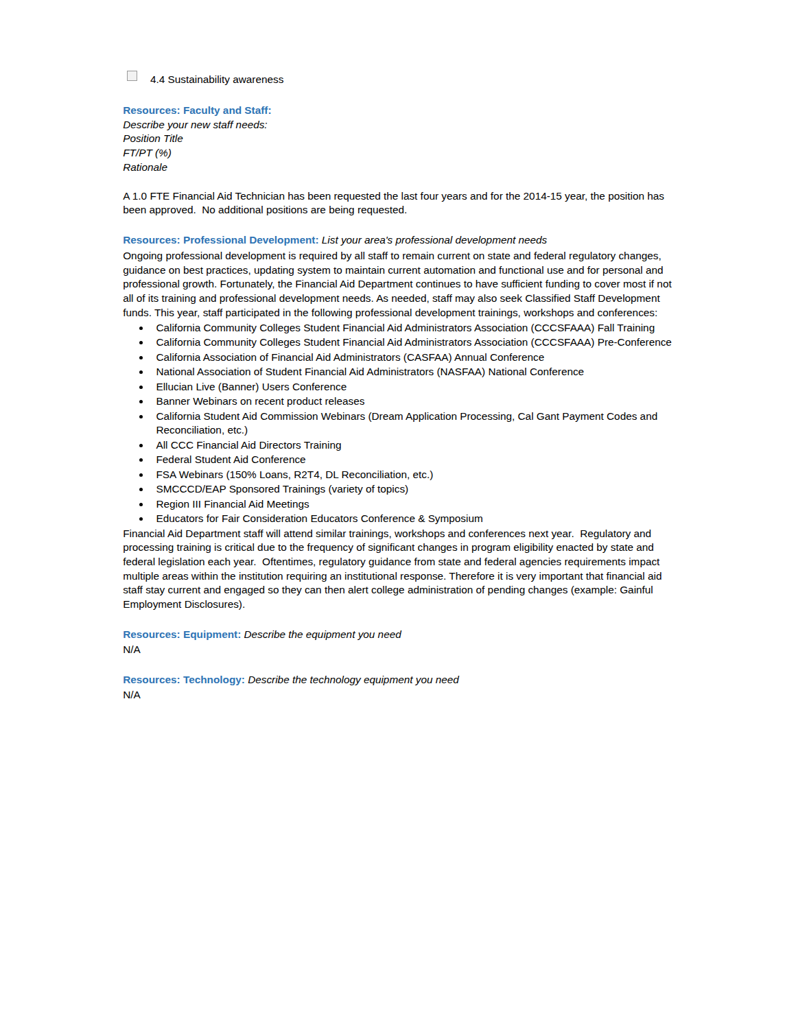4.4 Sustainability awareness
Resources: Faculty and Staff:
Describe your new staff needs:
Position Title
FT/PT (%)
Rationale
A 1.0 FTE Financial Aid Technician has been requested the last four years and for the 2014-15 year, the position has been approved. No additional positions are being requested.
Resources: Professional Development:
List your area's professional development needs
Ongoing professional development is required by all staff to remain current on state and federal regulatory changes, guidance on best practices, updating system to maintain current automation and functional use and for personal and professional growth. Fortunately, the Financial Aid Department continues to have sufficient funding to cover most if not all of its training and professional development needs. As needed, staff may also seek Classified Staff Development funds. This year, staff participated in the following professional development trainings, workshops and conferences:
California Community Colleges Student Financial Aid Administrators Association (CCCSFAAA) Fall Training
California Community Colleges Student Financial Aid Administrators Association (CCCSFAAA) Pre-Conference
California Association of Financial Aid Administrators (CASFAA) Annual Conference
National Association of Student Financial Aid Administrators (NASFAA) National Conference
Ellucian Live (Banner) Users Conference
Banner Webinars on recent product releases
California Student Aid Commission Webinars (Dream Application Processing, Cal Gant Payment Codes and Reconciliation, etc.)
All CCC Financial Aid Directors Training
Federal Student Aid Conference
FSA Webinars (150% Loans, R2T4, DL Reconciliation, etc.)
SMCCCD/EAP Sponsored Trainings (variety of topics)
Region III Financial Aid Meetings
Educators for Fair Consideration Educators Conference & Symposium
Financial Aid Department staff will attend similar trainings, workshops and conferences next year. Regulatory and processing training is critical due to the frequency of significant changes in program eligibility enacted by state and federal legislation each year. Oftentimes, regulatory guidance from state and federal agencies requirements impact multiple areas within the institution requiring an institutional response. Therefore it is very important that financial aid staff stay current and engaged so they can then alert college administration of pending changes (example: Gainful Employment Disclosures).
Resources: Equipment:
Describe the equipment you need
N/A
Resources: Technology:
Describe the technology equipment you need
N/A